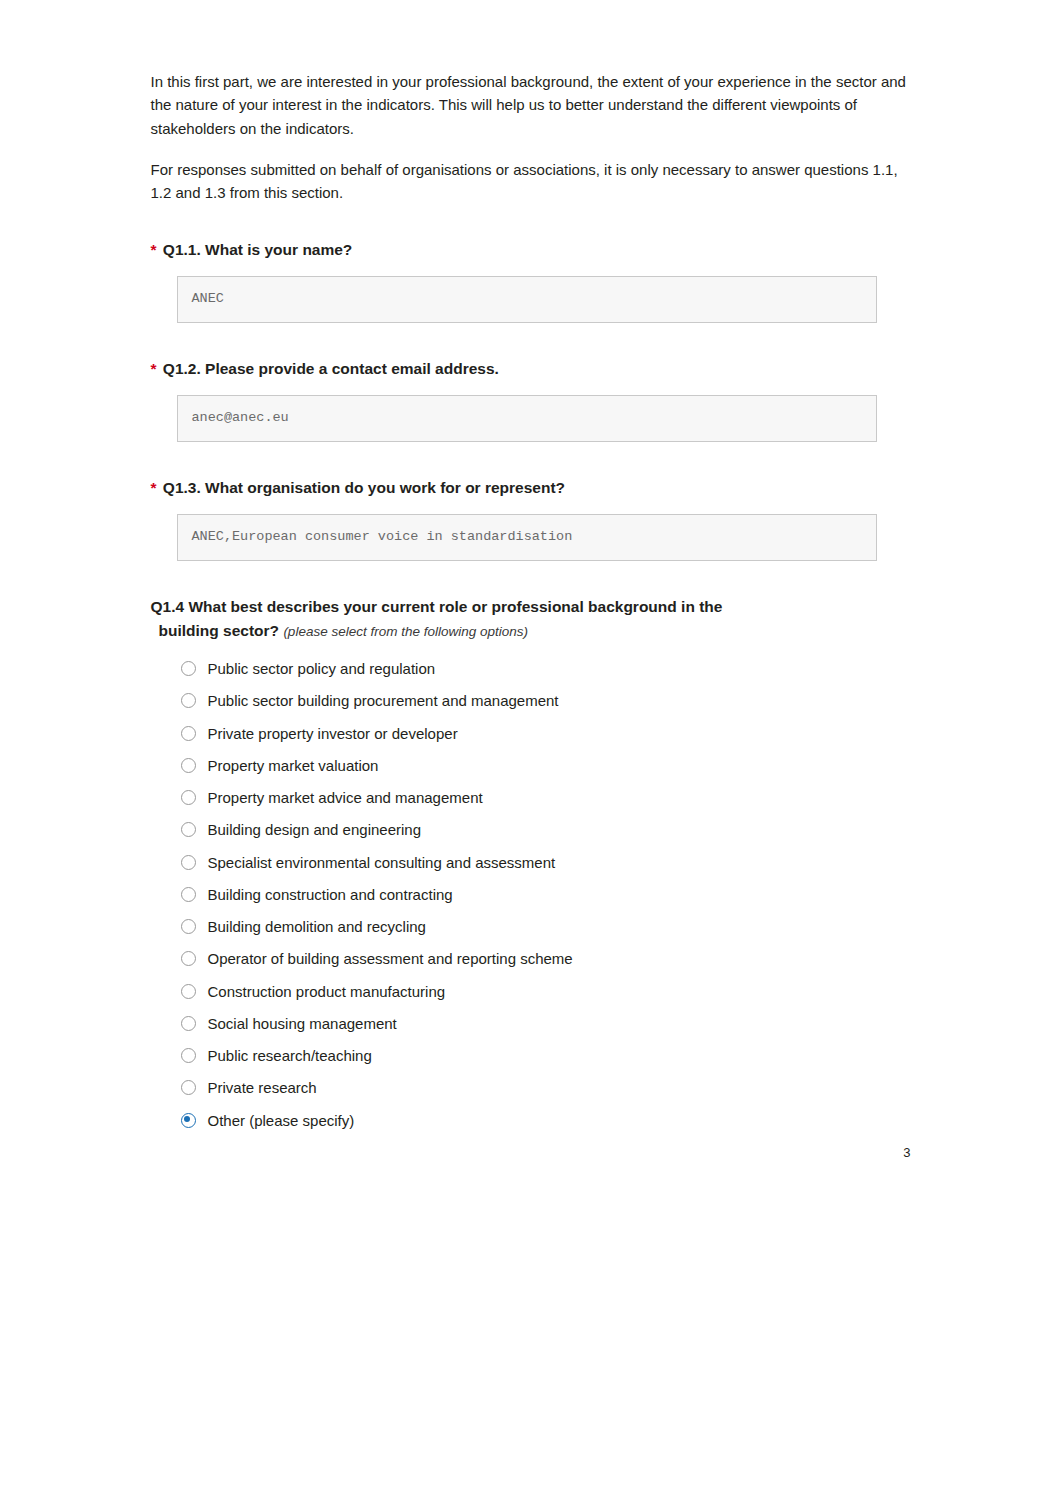In this first part, we are interested in your professional background, the extent of your experience in the sector and the nature of your interest in the indicators. This will help us to better understand the different viewpoints of stakeholders on the indicators.
For responses submitted on behalf of organisations or associations, it is only necessary to answer questions 1.1, 1.2 and 1.3 from this section.
* Q1.1. What is your name?
ANEC
* Q1.2. Please provide a contact email address.
anec@anec.eu
* Q1.3. What organisation do you work for or represent?
ANEC,European consumer voice in standardisation
Q1.4 What best describes your current role or professional background in the building sector? (please select from the following options)
Public sector policy and regulation
Public sector building procurement and management
Private property investor or developer
Property market valuation
Property market advice and management
Building design and engineering
Specialist environmental consulting and assessment
Building construction and contracting
Building demolition and recycling
Operator of building assessment and reporting scheme
Construction product manufacturing
Social housing management
Public research/teaching
Private research
Other (please specify)
3